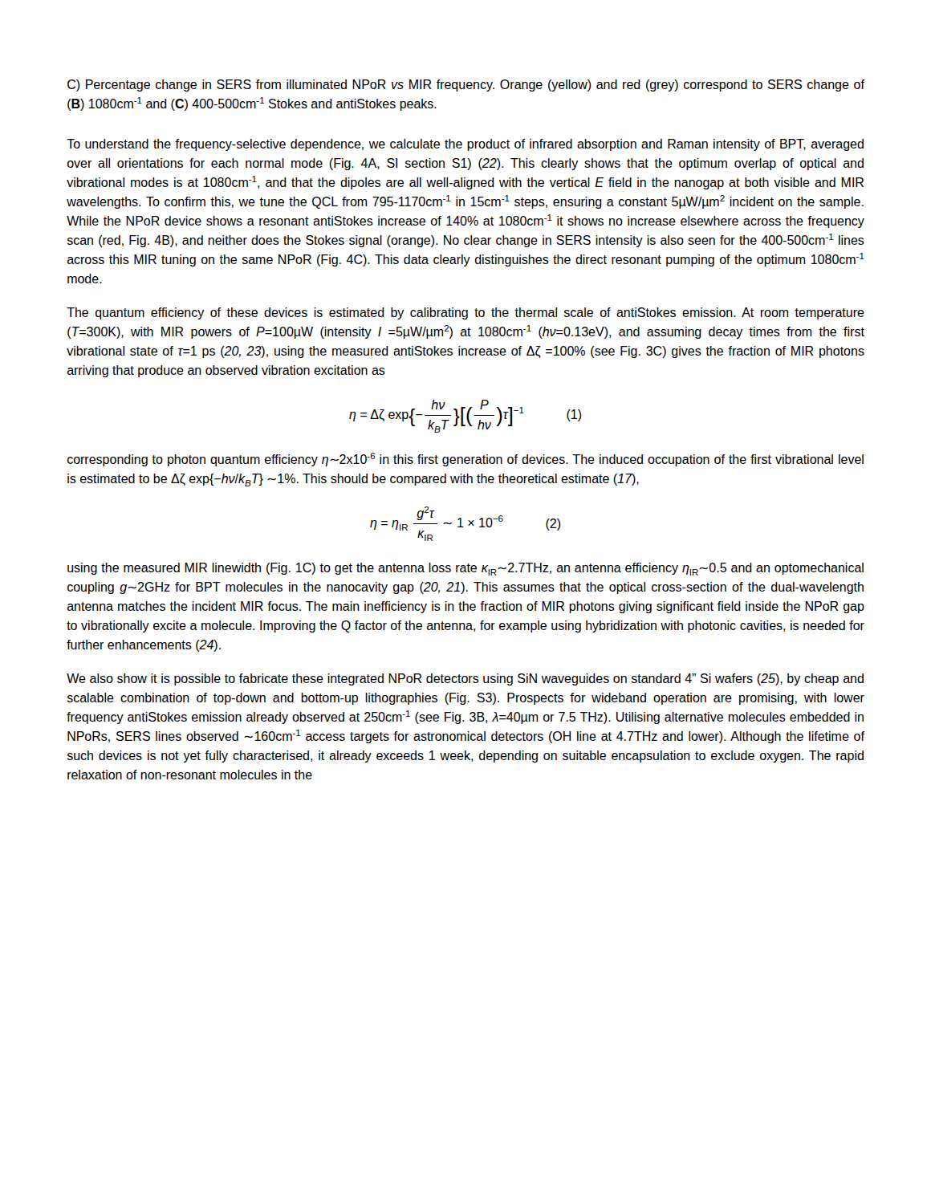C) Percentage change in SERS from illuminated NPoR vs MIR frequency. Orange (yellow) and red (grey) correspond to SERS change of (B) 1080cm-1 and (C) 400-500cm-1 Stokes and antiStokes peaks.
To understand the frequency-selective dependence, we calculate the product of infrared absorption and Raman intensity of BPT, averaged over all orientations for each normal mode (Fig. 4A, SI section S1) (22). This clearly shows that the optimum overlap of optical and vibrational modes is at 1080cm-1, and that the dipoles are all well-aligned with the vertical E field in the nanogap at both visible and MIR wavelengths. To confirm this, we tune the QCL from 795-1170cm-1 in 15cm-1 steps, ensuring a constant 5µW/µm2 incident on the sample. While the NPoR device shows a resonant antiStokes increase of 140% at 1080cm-1 it shows no increase elsewhere across the frequency scan (red, Fig. 4B), and neither does the Stokes signal (orange). No clear change in SERS intensity is also seen for the 400-500cm-1 lines across this MIR tuning on the same NPoR (Fig. 4C). This data clearly distinguishes the direct resonant pumping of the optimum 1080cm-1 mode.
The quantum efficiency of these devices is estimated by calibrating to the thermal scale of antiStokes emission. At room temperature (T=300K), with MIR powers of P=100µW (intensity I =5µW/µm2) at 1080cm-1 (hν=0.13eV), and assuming decay times from the first vibrational state of τ=1 ps (20, 23), using the measured antiStokes increase of Δζ =100% (see Fig. 3C) gives the fraction of MIR photons arriving that produce an observed vibration excitation as
η = Δζ exp{−hν kBT}[(Phν) τ]−1
(1)
corresponding to photon quantum efficiency η∼2x10-6 in this first generation of devices. The induced occupation of the first vibrational level is estimated to be Δζ exp{−hν/kBT} ∼1%. This should be compared with the theoretical estimate (17),
η = ηIR g2τ κIR ∼ 1 × 10−6
(2)
using the measured MIR linewidth (Fig. 1C) to get the antenna loss rate κIR∼2.7THz, an antenna efficiency ηIR∼0.5 and an optomechanical coupling g∼2GHz for BPT molecules in the nanocavity gap (20, 21). This assumes that the optical cross-section of the dual-wavelength antenna matches the incident MIR focus. The main inefficiency is in the fraction of MIR photons giving significant field inside the NPoR gap to vibrationally excite a molecule. Improving the Q factor of the antenna, for example using hybridization with photonic cavities, is needed for further enhancements (24).
We also show it is possible to fabricate these integrated NPoR detectors using SiN waveguides on standard 4” Si wafers (25), by cheap and scalable combination of top-down and bottom-up lithographies (Fig. S3). Prospects for wideband operation are promising, with lower frequency antiStokes emission already observed at 250cm-1 (see Fig. 3B, λ=40µm or 7.5 THz). Utilising alternative molecules embedded in NPoRs, SERS lines observed ∼160cm-1 access targets for astronomical detectors (OH line at 4.7THz and lower). Although the lifetime of such devices is not yet fully characterised, it already exceeds 1 week, depending on suitable encapsulation to exclude oxygen. The rapid relaxation of non-resonant molecules in the